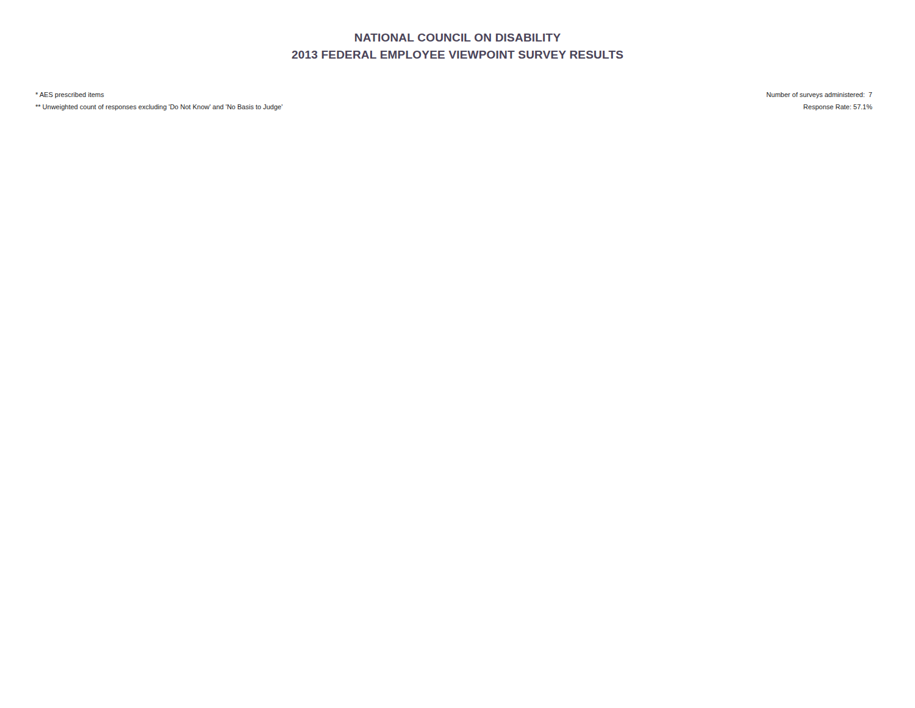NATIONAL COUNCIL ON DISABILITY 2013 FEDERAL EMPLOYEE VIEWPOINT SURVEY RESULTS
| * AES prescribed items | Number of surveys administered: 7 |
| ** Unweighted count of responses excluding 'Do Not Know' and 'No Basis to Judge' | Response Rate: 57.1% |